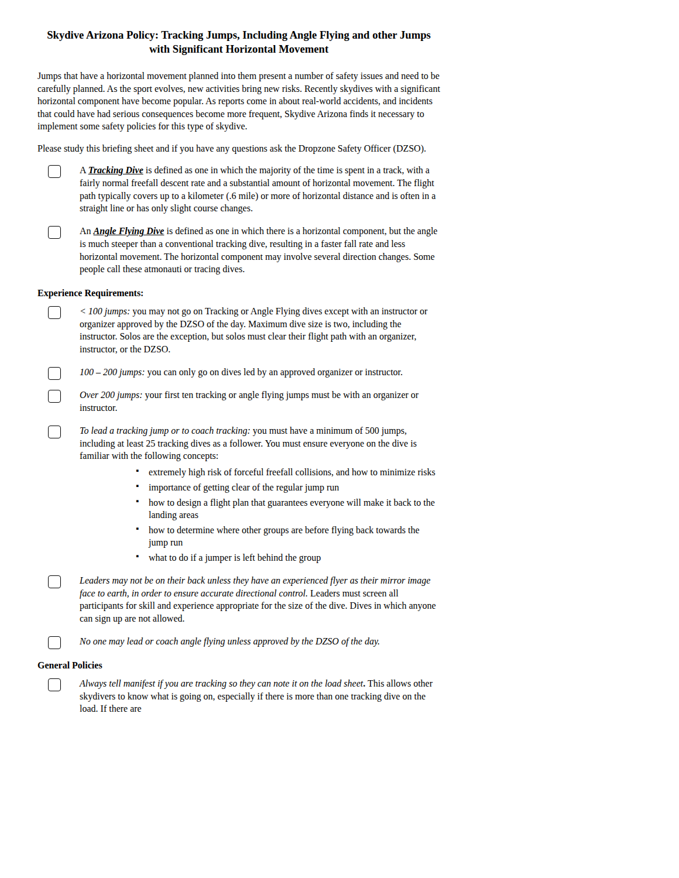Skydive Arizona Policy: Tracking Jumps, Including Angle Flying and other Jumps with Significant Horizontal Movement
Jumps that have a horizontal movement planned into them present a number of safety issues and need to be carefully planned. As the sport evolves, new activities bring new risks. Recently skydives with a significant horizontal component have become popular. As reports come in about real-world accidents, and incidents that could have had serious consequences become more frequent, Skydive Arizona finds it necessary to implement some safety policies for this type of skydive.
Please study this briefing sheet and if you have any questions ask the Dropzone Safety Officer (DZSO).
A Tracking Dive is defined as one in which the majority of the time is spent in a track, with a fairly normal freefall descent rate and a substantial amount of horizontal movement. The flight path typically covers up to a kilometer (.6 mile) or more of horizontal distance and is often in a straight line or has only slight course changes.
An Angle Flying Dive is defined as one in which there is a horizontal component, but the angle is much steeper than a conventional tracking dive, resulting in a faster fall rate and less horizontal movement. The horizontal component may involve several direction changes. Some people call these atmonauti or tracing dives.
Experience Requirements:
< 100 jumps: you may not go on Tracking or Angle Flying dives except with an instructor or organizer approved by the DZSO of the day. Maximum dive size is two, including the instructor. Solos are the exception, but solos must clear their flight path with an organizer, instructor, or the DZSO.
100 – 200 jumps: you can only go on dives led by an approved organizer or instructor.
Over 200 jumps: your first ten tracking or angle flying jumps must be with an organizer or instructor.
To lead a tracking jump or to coach tracking: you must have a minimum of 500 jumps, including at least 25 tracking dives as a follower. You must ensure everyone on the dive is familiar with the following concepts:
extremely high risk of forceful freefall collisions, and how to minimize risks
importance of getting clear of the regular jump run
how to design a flight plan that guarantees everyone will make it back to the landing areas
how to determine where other groups are before flying back towards the jump run
what to do if a jumper is left behind the group
Leaders may not be on their back unless they have an experienced flyer as their mirror image face to earth, in order to ensure accurate directional control. Leaders must screen all participants for skill and experience appropriate for the size of the dive. Dives in which anyone can sign up are not allowed.
No one may lead or coach angle flying unless approved by the DZSO of the day.
General Policies
Always tell manifest if you are tracking so they can note it on the load sheet. This allows other skydivers to know what is going on, especially if there is more than one tracking dive on the load. If there are